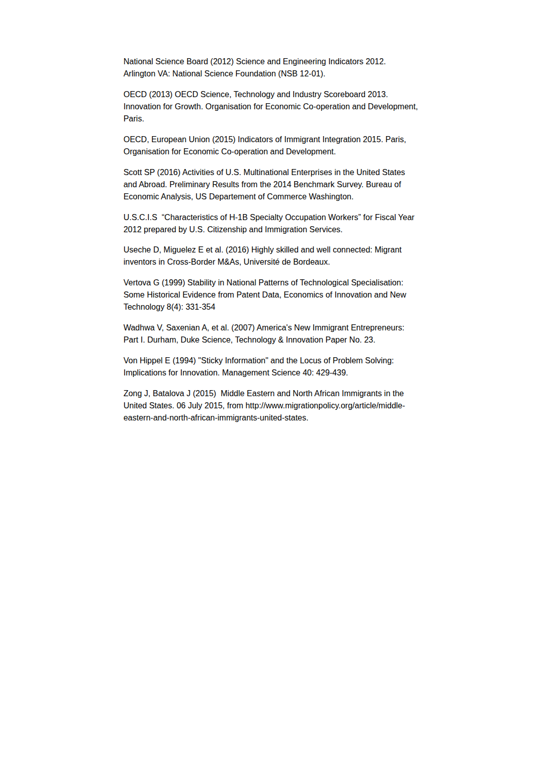National Science Board (2012) Science and Engineering Indicators 2012. Arlington VA: National Science Foundation (NSB 12-01).
OECD (2013) OECD Science, Technology and Industry Scoreboard 2013. Innovation for Growth. Organisation for Economic Co-operation and Development, Paris.
OECD, European Union (2015) Indicators of Immigrant Integration 2015. Paris, Organisation for Economic Co-operation and Development.
Scott SP (2016) Activities of U.S. Multinational Enterprises in the United States and Abroad. Preliminary Results from the 2014 Benchmark Survey. Bureau of Economic Analysis, US Departement of Commerce Washington.
U.S.C.I.S “Characteristics of H-1B Specialty Occupation Workers” for Fiscal Year 2012 prepared by U.S. Citizenship and Immigration Services.
Useche D, Miguelez E et al. (2016) Highly skilled and well connected: Migrant inventors in Cross-Border M&As, Université de Bordeaux.
Vertova G (1999) Stability in National Patterns of Technological Specialisation: Some Historical Evidence from Patent Data, Economics of Innovation and New Technology 8(4): 331-354
Wadhwa V, Saxenian A, et al. (2007) America's New Immigrant Entrepreneurs: Part I. Durham, Duke Science, Technology & Innovation Paper No. 23.
Von Hippel E (1994) "Sticky Information" and the Locus of Problem Solving: Implications for Innovation. Management Science 40: 429-439.
Zong J, Batalova J (2015) Middle Eastern and North African Immigrants in the United States. 06 July 2015, from http://www.migrationpolicy.org/article/middle-eastern-and-north-african-immigrants-united-states.